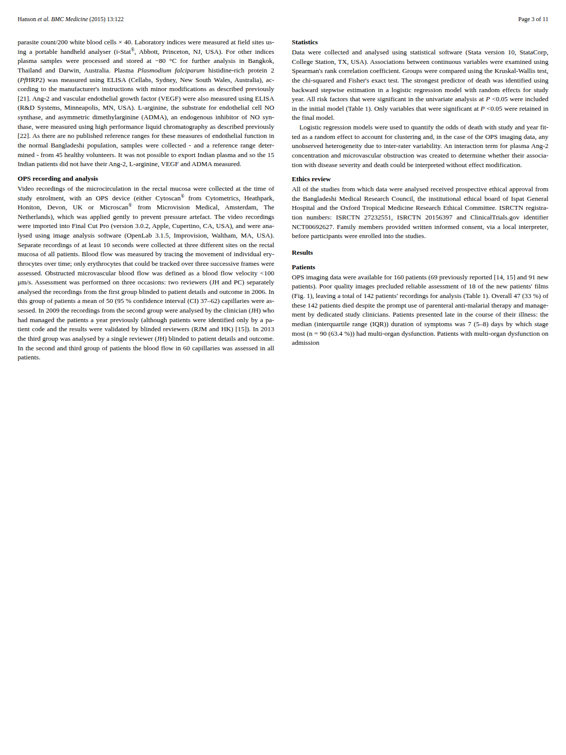Hanson et al. BMC Medicine (2015) 13:122 Page 3 of 11
parasite count/200 white blood cells × 40. Laboratory indices were measured at field sites using a portable handheld analyser (i-Stat®, Abbott, Princeton, NJ, USA). For other indices plasma samples were processed and stored at −80 °C for further analysis in Bangkok, Thailand and Darwin, Australia. Plasma Plasmodium falciparum histidine-rich protein 2 (Pf HRP2) was measured using ELISA (Cellabs, Sydney, New South Wales, Australia), according to the manufacturer's instructions with minor modifications as described previously [21]. Ang-2 and vascular endothelial growth factor (VEGF) were also measured using ELISA (R&D Systems, Minneapolis, MN, USA). L-arginine, the substrate for endothelial cell NO synthase, and asymmetric dimethylarginine (ADMA), an endogenous inhibitor of NO synthase, were measured using high performance liquid chromatography as described previously [22]. As there are no published reference ranges for these measures of endothelial function in the normal Bangladeshi population, samples were collected - and a reference range determined - from 45 healthy volunteers. It was not possible to export Indian plasma and so the 15 Indian patients did not have their Ang-2, L-arginine, VEGF and ADMA measured.
OPS recording and analysis
Video recordings of the microcirculation in the rectal mucosa were collected at the time of study enrolment, with an OPS device (either Cytoscan® from Cytometrics, Heathpark, Honiton, Devon, UK or Microscan® from Microvision Medical, Amsterdam, The Netherlands), which was applied gently to prevent pressure artefact. The video recordings were imported into Final Cut Pro (version 3.0.2, Apple, Cupertino, CA, USA), and were analysed using image analysis software (OpenLab 3.1.5, Improvision, Waltham, MA, USA). Separate recordings of at least 10 seconds were collected at three different sites on the rectal mucosa of all patients. Blood flow was measured by tracing the movement of individual erythrocytes over time; only erythrocytes that could be tracked over three successive frames were assessed. Obstructed microvascular blood flow was defined as a blood flow velocity <100 μm/s. Assessment was performed on three occasions: two reviewers (JH and PC) separately analysed the recordings from the first group blinded to patient details and outcome in 2006. In this group of patients a mean of 50 (95 % confidence interval (CI) 37–62) capillaries were assessed. In 2009 the recordings from the second group were analysed by the clinician (JH) who had managed the patients a year previously (although patients were identified only by a patient code and the results were validated by blinded reviewers (RJM and HK) [15]). In 2013 the third group was analysed by a single reviewer (JH) blinded to patient details and outcome. In the second and third group of patients the blood flow in 60 capillaries was assessed in all patients.
Statistics
Data were collected and analysed using statistical software (Stata version 10, StataCorp, College Station, TX, USA). Associations between continuous variables were examined using Spearman's rank correlation coefficient. Groups were compared using the Kruskal-Wallis test, the chi-squared and Fisher's exact test. The strongest predictor of death was identified using backward stepwise estimation in a logistic regression model with random effects for study year. All risk factors that were significant in the univariate analysis at P <0.05 were included in the initial model (Table 1). Only variables that were significant at P <0.05 were retained in the final model.
Logistic regression models were used to quantify the odds of death with study and year fitted as a random effect to account for clustering and, in the case of the OPS imaging data, any unobserved heterogeneity due to inter-rater variability. An interaction term for plasma Ang-2 concentration and microvascular obstruction was created to determine whether their association with disease severity and death could be interpreted without effect modification.
Ethics review
All of the studies from which data were analysed received prospective ethical approval from the Bangladeshi Medical Research Council, the institutional ethical board of Ispat General Hospital and the Oxford Tropical Medicine Research Ethical Committee. ISRCTN registration numbers: ISRCTN 27232551, ISRCTN 20156397 and ClinicalTrials.gov identifier NCT00692627. Family members provided written informed consent, via a local interpreter, before participants were enrolled into the studies.
Results
Patients
OPS imaging data were available for 160 patients (69 previously reported [14, 15] and 91 new patients). Poor quality images precluded reliable assessment of 18 of the new patients' films (Fig. 1), leaving a total of 142 patients' recordings for analysis (Table 1). Overall 47 (33 %) of these 142 patients died despite the prompt use of parenteral anti-malarial therapy and management by dedicated study clinicians. Patients presented late in the course of their illness: the median (interquartile range (IQR)) duration of symptoms was 7 (5–8) days by which stage most (n = 90 (63.4 %)) had multi-organ dysfunction. Patients with multi-organ dysfunction on admission